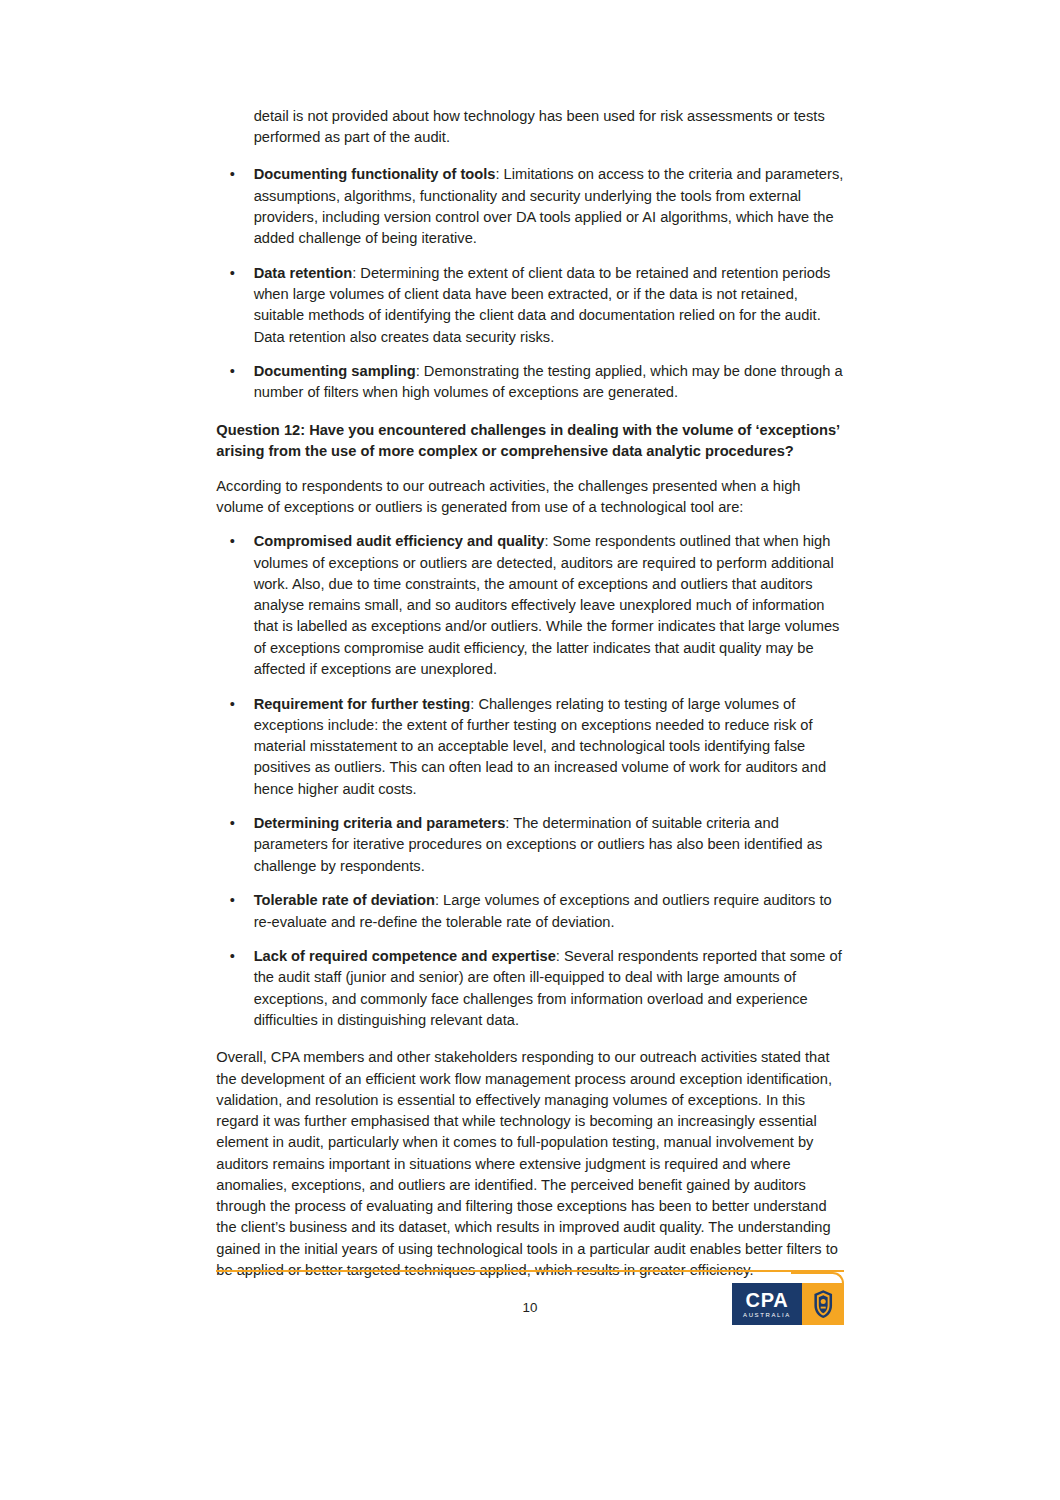detail is not provided about how technology has been used for risk assessments or tests performed as part of the audit.
Documenting functionality of tools: Limitations on access to the criteria and parameters, assumptions, algorithms, functionality and security underlying the tools from external providers, including version control over DA tools applied or AI algorithms, which have the added challenge of being iterative.
Data retention: Determining the extent of client data to be retained and retention periods when large volumes of client data have been extracted, or if the data is not retained, suitable methods of identifying the client data and documentation relied on for the audit. Data retention also creates data security risks.
Documenting sampling: Demonstrating the testing applied, which may be done through a number of filters when high volumes of exceptions are generated.
Question 12: Have you encountered challenges in dealing with the volume of ‘exceptions’ arising from the use of more complex or comprehensive data analytic procedures?
According to respondents to our outreach activities, the challenges presented when a high volume of exceptions or outliers is generated from use of a technological tool are:
Compromised audit efficiency and quality: Some respondents outlined that when high volumes of exceptions or outliers are detected, auditors are required to perform additional work. Also, due to time constraints, the amount of exceptions and outliers that auditors analyse remains small, and so auditors effectively leave unexplored much of information that is labelled as exceptions and/or outliers. While the former indicates that large volumes of exceptions compromise audit efficiency, the latter indicates that audit quality may be affected if exceptions are unexplored.
Requirement for further testing: Challenges relating to testing of large volumes of exceptions include: the extent of further testing on exceptions needed to reduce risk of material misstatement to an acceptable level, and technological tools identifying false positives as outliers. This can often lead to an increased volume of work for auditors and hence higher audit costs.
Determining criteria and parameters: The determination of suitable criteria and parameters for iterative procedures on exceptions or outliers has also been identified as challenge by respondents.
Tolerable rate of deviation: Large volumes of exceptions and outliers require auditors to re-evaluate and re-define the tolerable rate of deviation.
Lack of required competence and expertise: Several respondents reported that some of the audit staff (junior and senior) are often ill-equipped to deal with large amounts of exceptions, and commonly face challenges from information overload and experience difficulties in distinguishing relevant data.
Overall, CPA members and other stakeholders responding to our outreach activities stated that the development of an efficient work flow management process around exception identification, validation, and resolution is essential to effectively managing volumes of exceptions. In this regard it was further emphasised that while technology is becoming an increasingly essential element in audit, particularly when it comes to full-population testing, manual involvement by auditors remains important in situations where extensive judgment is required and where anomalies, exceptions, and outliers are identified. The perceived benefit gained by auditors through the process of evaluating and filtering those exceptions has been to better understand the client’s business and its dataset, which results in improved audit quality. The understanding gained in the initial years of using technological tools in a particular audit enables better filters to be applied or better targeted techniques applied, which results in greater efficiency.
10
CPA AUSTRALIA